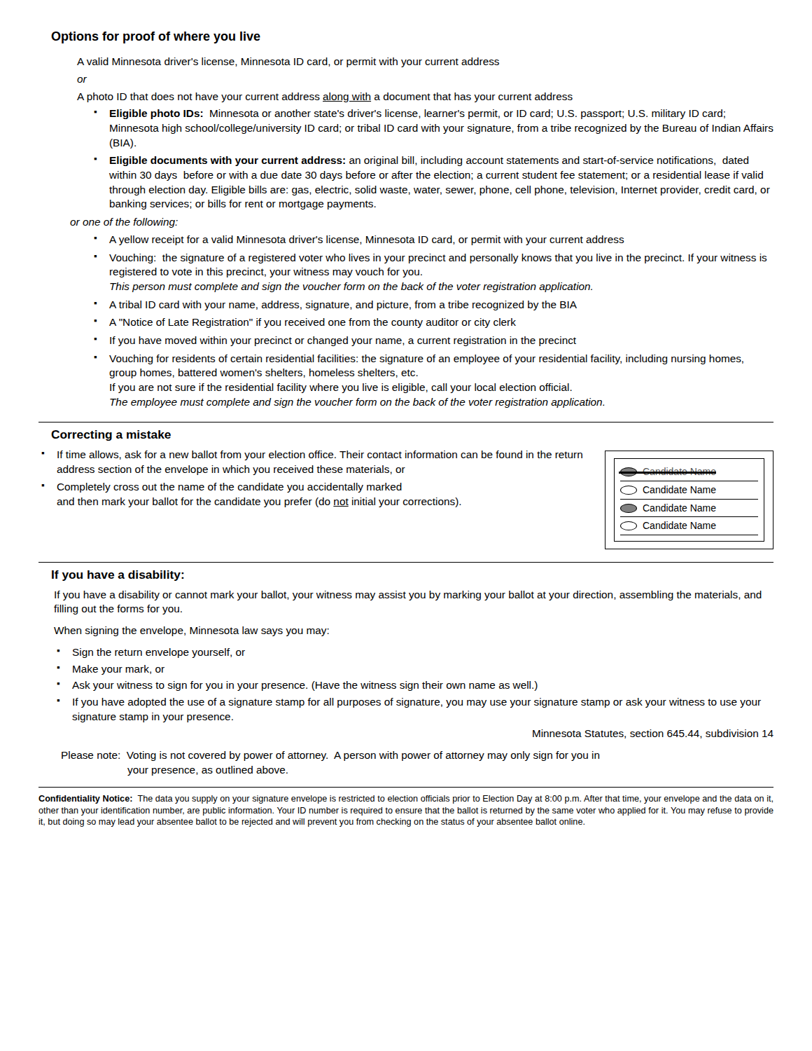Options for proof of where you live
A valid Minnesota driver's license, Minnesota ID card, or permit with your current address
or
A photo ID that does not have your current address along with a document that has your current address
Eligible photo IDs: Minnesota or another state's driver's license, learner's permit, or ID card; U.S. passport; U.S. military ID card; Minnesota high school/college/university ID card; or tribal ID card with your signature, from a tribe recognized by the Bureau of Indian Affairs (BIA).
Eligible documents with your current address: an original bill, including account statements and start-of-service notifications, dated within 30 days before or with a due date 30 days before or after the election; a current student fee statement; or a residential lease if valid through election day. Eligible bills are: gas, electric, solid waste, water, sewer, phone, cell phone, television, Internet provider, credit card, or banking services; or bills for rent or mortgage payments.
or one of the following:
A yellow receipt for a valid Minnesota driver's license, Minnesota ID card, or permit with your current address
Vouching: the signature of a registered voter who lives in your precinct and personally knows that you live in the precinct. If your witness is registered to vote in this precinct, your witness may vouch for you.
This person must complete and sign the voucher form on the back of the voter registration application.
A tribal ID card with your name, address, signature, and picture, from a tribe recognized by the BIA
A "Notice of Late Registration" if you received one from the county auditor or city clerk
If you have moved within your precinct or changed your name, a current registration in the precinct
Vouching for residents of certain residential facilities: the signature of an employee of your residential facility, including nursing homes, group homes, battered women's shelters, homeless shelters, etc.
If you are not sure if the residential facility where you live is eligible, call your local election official.
The employee must complete and sign the voucher form on the back of the voter registration application.
Correcting a mistake
If time allows, ask for a new ballot from your election office. Their contact information can be found in the return address section of the envelope in which you received these materials, or
Completely cross out the name of the candidate you accidentally marked
and then mark your ballot for the candidate you prefer (do not initial your corrections).
Candidate Name
Candidate Name
Candidate Name
Candidate Name
If you have a disability:
If you have a disability or cannot mark your ballot, your witness may assist you by marking your ballot at your direction, assembling the materials, and filling out the forms for you.
When signing the envelope, Minnesota law says you may:
Sign the return envelope yourself, or
Make your mark, or
Ask your witness to sign for you in your presence. (Have the witness sign their own name as well.)
If you have adopted the use of a signature stamp for all purposes of signature, you may use your signature stamp or ask your witness to use your signature stamp in your presence.
Minnesota Statutes, section 645.44, subdivision 14
Please note: Voting is not covered by power of attorney. A person with power of attorney may only sign for you in your presence, as outlined above.
Confidentiality Notice: The data you supply on your signature envelope is restricted to election officials prior to Election Day at 8:00 p.m. After that time, your envelope and the data on it, other than your identification number, are public information. Your ID number is required to ensure that the ballot is returned by the same voter who applied for it. You may refuse to provide it, but doing so may lead your absentee ballot to be rejected and will prevent you from checking on the status of your absentee ballot online.